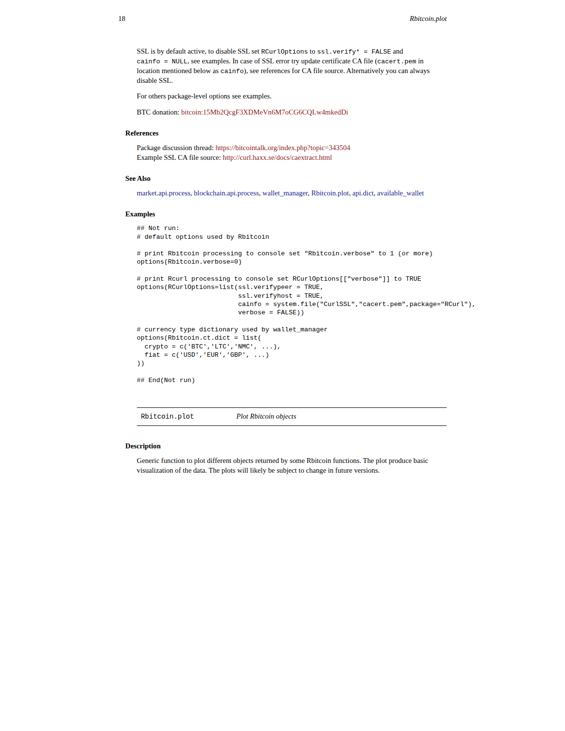18 Rbitcoin.plot
SSL is by default active, to disable SSL set RCurlOptions to ssl.verify* = FALSE and cainfo = NULL, see examples. In case of SSL error try update certificate CA file (cacert.pem in location mentioned below as cainfo), see references for CA file source. Alternatively you can always disable SSL.
For others package-level options see examples.
BTC donation: bitcoin:15Mb2QcgF3XDMeVn6M7oCG6CQLw4mkedDi
References
Package discussion thread: https://bitcointalk.org/index.php?topic=343504
Example SSL CA file source: http://curl.haxx.se/docs/caextract.html
See Also
market.api.process, blockchain.api.process, wallet_manager, Rbitcoin.plot, api.dict, available_wallet
Examples
## Not run: 
# default options used by Rbitcoin

# print Rbitcoin processing to console set "Rbitcoin.verbose" to 1 (or more)
options(Rbitcoin.verbose=0)

# print Rcurl processing to console set RCurlOptions[["verbose"]] to TRUE
options(RCurlOptions=list(ssl.verifypeer = TRUE,
                          ssl.verifyhost = TRUE,
                          cainfo = system.file("CurlSSL","cacert.pem",package="RCurl"),
                          verbose = FALSE))

# currency type dictionary used by wallet_manager
options(Rbitcoin.ct.dict = list(
  crypto = c('BTC','LTC','NMC', ...),
  fiat = c('USD','EUR','GBP', ...)
))

## End(Not run)
Rbitcoin.plot Plot Rbitcoin objects
Description
Generic function to plot different objects returned by some Rbitcoin functions. The plot produce basic visualization of the data. The plots will likely be subject to change in future versions.